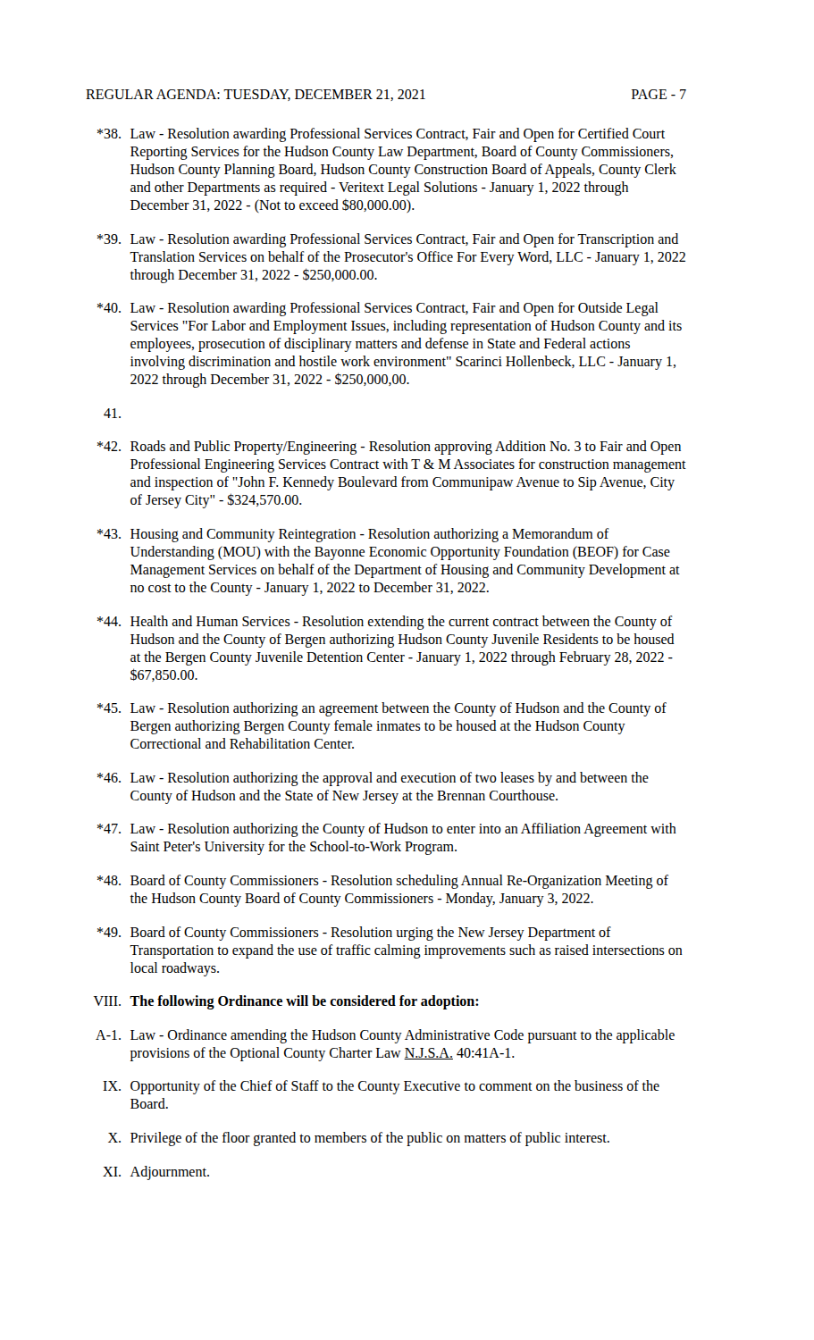Regular Agenda: Tuesday, December 21, 2021 PAGE - 7
*38. Law - Resolution awarding Professional Services Contract, Fair and Open for Certified Court Reporting Services for the Hudson County Law Department, Board of County Commissioners, Hudson County Planning Board, Hudson County Construction Board of Appeals, County Clerk and other Departments as required - Veritext Legal Solutions - January 1, 2022 through December 31, 2022 - (Not to exceed $80,000.00).
*39. Law - Resolution awarding Professional Services Contract, Fair and Open for Transcription and Translation Services on behalf of the Prosecutor's Office For Every Word, LLC - January 1, 2022 through December 31, 2022 - $250,000.00.
*40. Law - Resolution awarding Professional Services Contract, Fair and Open for Outside Legal Services "For Labor and Employment Issues, including representation of Hudson County and its employees, prosecution of disciplinary matters and defense in State and Federal actions involving discrimination and hostile work environment" Scarinci Hollenbeck, LLC - January 1, 2022 through December 31, 2022 - $250,000,00.
41.
*42. Roads and Public Property/Engineering - Resolution approving Addition No. 3 to Fair and Open Professional Engineering Services Contract with T & M Associates for construction management and inspection of "John F. Kennedy Boulevard from Communipaw Avenue to Sip Avenue, City of Jersey City" - $324,570.00.
*43. Housing and Community Reintegration - Resolution authorizing a Memorandum of Understanding (MOU) with the Bayonne Economic Opportunity Foundation (BEOF) for Case Management Services on behalf of the Department of Housing and Community Development at no cost to the County - January 1, 2022 to December 31, 2022.
*44. Health and Human Services - Resolution extending the current contract between the County of Hudson and the County of Bergen authorizing Hudson County Juvenile Residents to be housed at the Bergen County Juvenile Detention Center - January 1, 2022 through February 28, 2022 - $67,850.00.
*45. Law - Resolution authorizing an agreement between the County of Hudson and the County of Bergen authorizing Bergen County female inmates to be housed at the Hudson County Correctional and Rehabilitation Center.
*46. Law - Resolution authorizing the approval and execution of two leases by and between the County of Hudson and the State of New Jersey at the Brennan Courthouse.
*47. Law - Resolution authorizing the County of Hudson to enter into an Affiliation Agreement with Saint Peter's University for the School-to-Work Program.
*48. Board of County Commissioners - Resolution scheduling Annual Re-Organization Meeting of the Hudson County Board of County Commissioners - Monday, January 3, 2022.
*49. Board of County Commissioners - Resolution urging the New Jersey Department of Transportation to expand the use of traffic calming improvements such as raised intersections on local roadways.
VIII. The following Ordinance will be considered for adoption:
A-1. Law - Ordinance amending the Hudson County Administrative Code pursuant to the applicable provisions of the Optional County Charter Law N.J.S.A. 40:41A-1.
IX. Opportunity of the Chief of Staff to the County Executive to comment on the business of the Board.
X. Privilege of the floor granted to members of the public on matters of public interest.
XI. Adjournment.